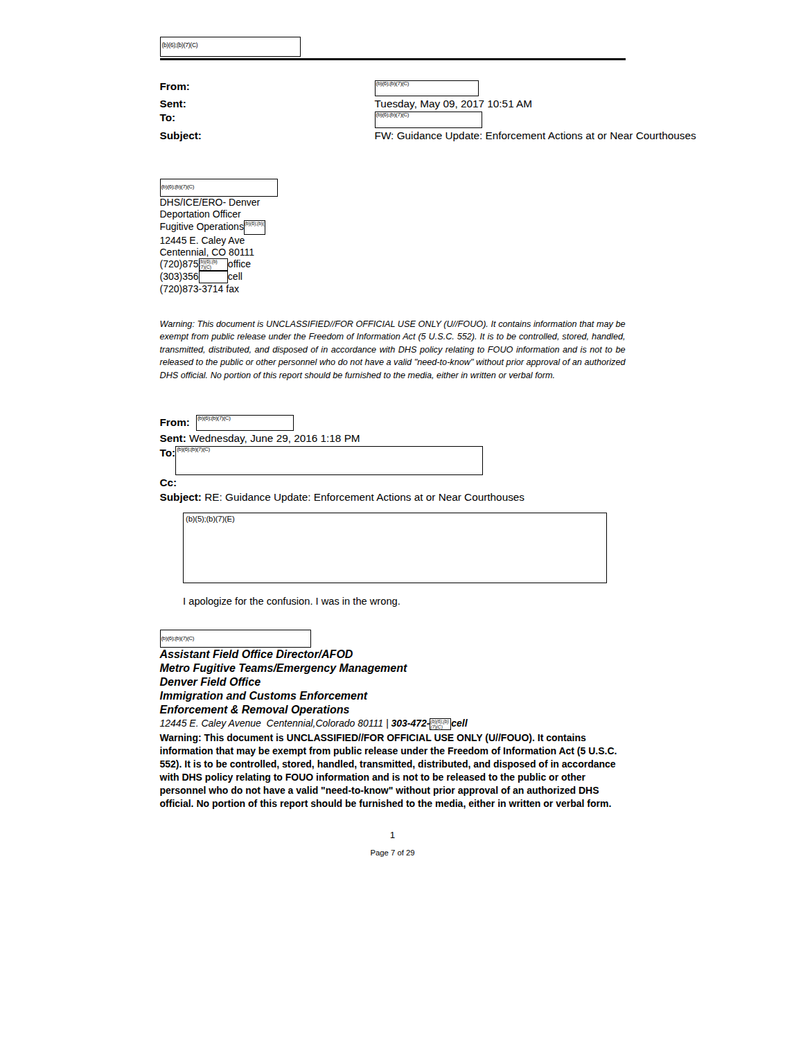(b)(6);(b)(7)(C)
| From: | (b)(6);(b)(7)(C) |
| Sent: | Tuesday, May 09, 2017 10:51 AM |
| To: | (b)(6);(b)(7)(C) |
| Subject: | FW: Guidance Update: Enforcement Actions at or Near Courthouses |
(b)(6);(b)(7)(C)
DHS/ICE/ERO- Denver
Deportation Officer
Fugitive Operations(b)(6);(b)(7)(C)
12445 E. Caley Ave
Centennial, CO 80111
(720)875(b)(6);(b)
(7)(C) office
(303)356 cell
(720)873-3714 fax
Warning: This document is UNCLASSIFIED//FOR OFFICIAL USE ONLY (U//FOUO). It contains information that may be exempt from public release under the Freedom of Information Act (5 U.S.C. 552). It is to be controlled, stored, handled, transmitted, distributed, and disposed of in accordance with DHS policy relating to FOUO information and is not to be released to the public or other personnel who do not have a valid "need-to-know" without prior approval of an authorized DHS official. No portion of this report should be furnished to the media, either in written or verbal form.
From: (b)(6);(b)(7)(C)
Sent: Wednesday, June 29, 2016 1:18 PM
To:(b)(6);(b)(7)(C)
Cc:
Subject: RE: Guidance Update: Enforcement Actions at or Near Courthouses
(b)(5);(b)(7)(E)
I apologize for the confusion. I was in the wrong.
(b)(6);(b)(7)(C)
Assistant Field Office Director/AFOD
Metro Fugitive Teams/Emergency Management
Denver Field Office
Immigration and Customs Enforcement
Enforcement & Removal Operations
12445 E. Caley Avenue Centennial,Colorado 80111 | 303-472-(b)(6);(b)
(7)(C) cell
Warning: This document is UNCLASSIFIED//FOR OFFICIAL USE ONLY (U//FOUO). It contains information that may be exempt from public release under the Freedom of Information Act (5 U.S.C. 552). It is to be controlled, stored, handled, transmitted, distributed, and disposed of in accordance with DHS policy relating to FOUO information and is not to be released to the public or other personnel who do not have a valid "need-to-know" without prior approval of an authorized DHS official. No portion of this report should be furnished to the media, either in written or verbal form.
1
Page 7 of 29